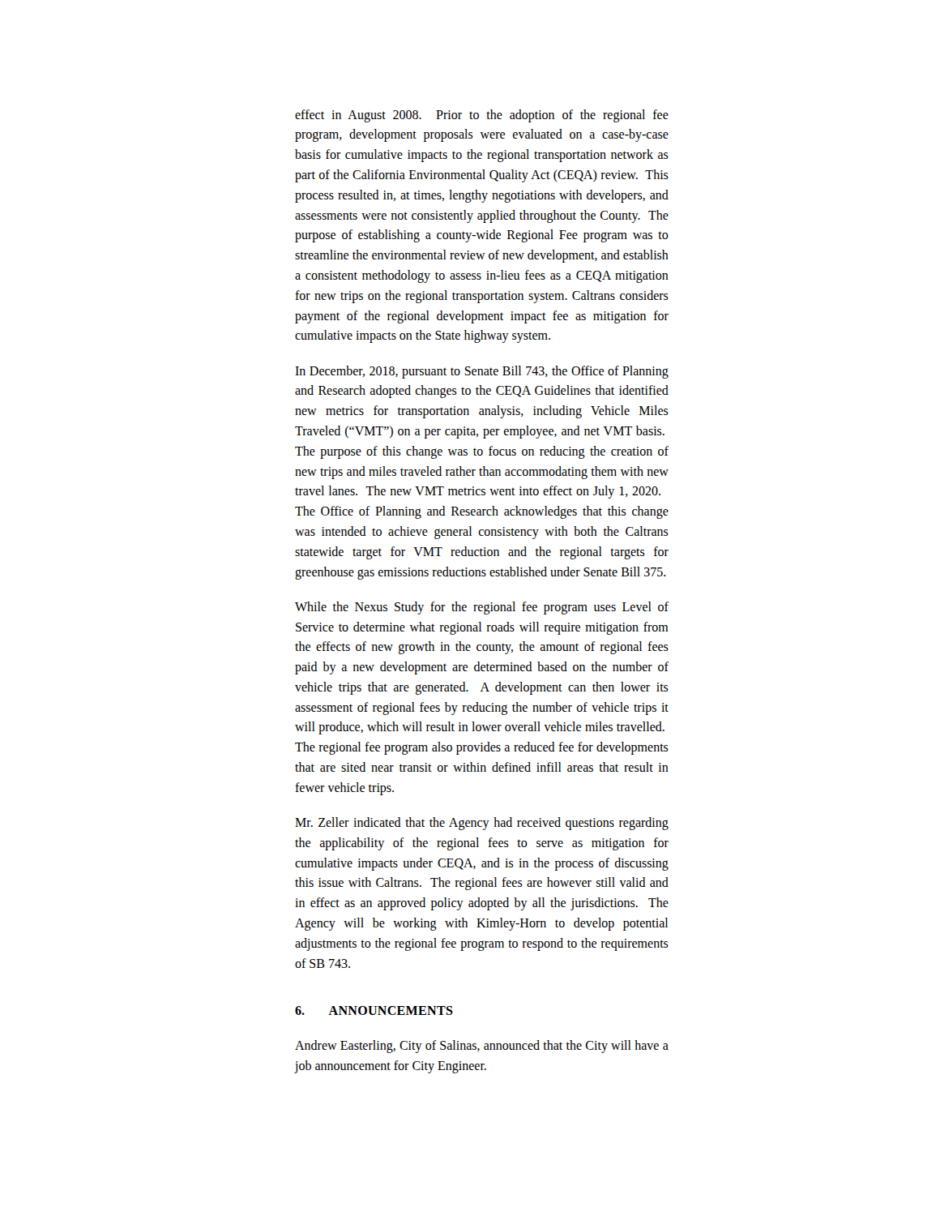effect in August 2008. Prior to the adoption of the regional fee program, development proposals were evaluated on a case-by-case basis for cumulative impacts to the regional transportation network as part of the California Environmental Quality Act (CEQA) review. This process resulted in, at times, lengthy negotiations with developers, and assessments were not consistently applied throughout the County. The purpose of establishing a county-wide Regional Fee program was to streamline the environmental review of new development, and establish a consistent methodology to assess in-lieu fees as a CEQA mitigation for new trips on the regional transportation system. Caltrans considers payment of the regional development impact fee as mitigation for cumulative impacts on the State highway system.
In December, 2018, pursuant to Senate Bill 743, the Office of Planning and Research adopted changes to the CEQA Guidelines that identified new metrics for transportation analysis, including Vehicle Miles Traveled (“VMT”) on a per capita, per employee, and net VMT basis. The purpose of this change was to focus on reducing the creation of new trips and miles traveled rather than accommodating them with new travel lanes. The new VMT metrics went into effect on July 1, 2020. The Office of Planning and Research acknowledges that this change was intended to achieve general consistency with both the Caltrans statewide target for VMT reduction and the regional targets for greenhouse gas emissions reductions established under Senate Bill 375.
While the Nexus Study for the regional fee program uses Level of Service to determine what regional roads will require mitigation from the effects of new growth in the county, the amount of regional fees paid by a new development are determined based on the number of vehicle trips that are generated. A development can then lower its assessment of regional fees by reducing the number of vehicle trips it will produce, which will result in lower overall vehicle miles travelled. The regional fee program also provides a reduced fee for developments that are sited near transit or within defined infill areas that result in fewer vehicle trips.
Mr. Zeller indicated that the Agency had received questions regarding the applicability of the regional fees to serve as mitigation for cumulative impacts under CEQA, and is in the process of discussing this issue with Caltrans. The regional fees are however still valid and in effect as an approved policy adopted by all the jurisdictions. The Agency will be working with Kimley-Horn to develop potential adjustments to the regional fee program to respond to the requirements of SB 743.
6.
ANNOUNCEMENTS
Andrew Easterling, City of Salinas, announced that the City will have a job announcement for City Engineer.